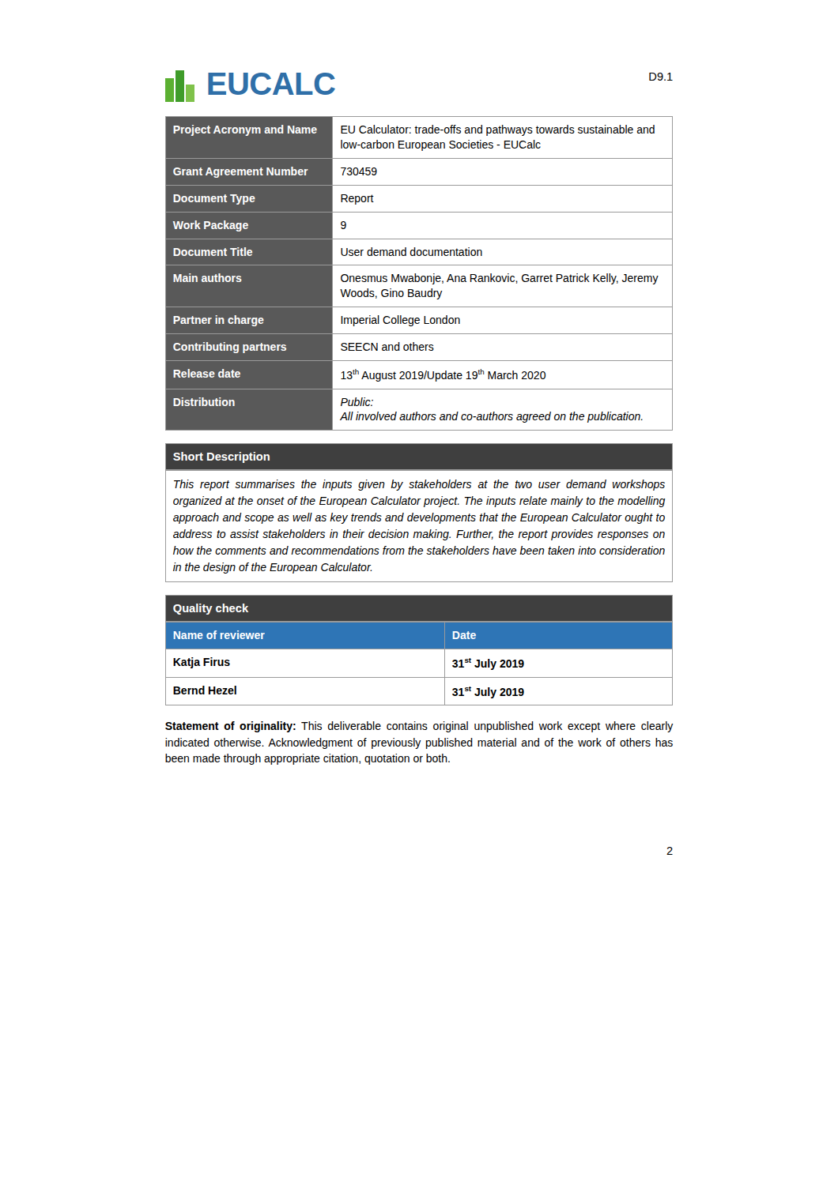EUCALC
D9.1
| Project Acronym and Name | EU Calculator: trade-offs and pathways towards sustainable and low-carbon European Societies - EUCalc |
| Grant Agreement Number | 730459 |
| Document Type | Report |
| Work Package | 9 |
| Document Title | User demand documentation |
| Main authors | Onesmus Mwabonje, Ana Rankovic, Garret Patrick Kelly, Jeremy Woods, Gino Baudry |
| Partner in charge | Imperial College London |
| Contributing partners | SEECN and others |
| Release date | 13 th August 2019/Update 19 th March 2020 |
| Distribution | Public: All involved authors and co-authors agreed on the publication. |
Short Description
| This report summarises the inputs given by stakeholders at the two user demand workshops organized at the onset of the European Calculator project. The inputs relate mainly to the modelling approach and scope as well as key trends and developments that the European Calculator ought to address to assist stakeholders in their decision making. Further, the report provides responses on how the comments and recommendations from the stakeholders have been taken into consideration in the design of the European Calculator. |
Quality check
| Name of reviewer | Date |
| Katja Firus | 31 st July 2019 |
| Bernd Hezel | 31 st July 2019 |
Statement of originality: This deliverable contains original unpublished work except where clearly indicated otherwise. Acknowledgment of previously published material and of the work of others has been made through appropriate citation, quotation or both.
2